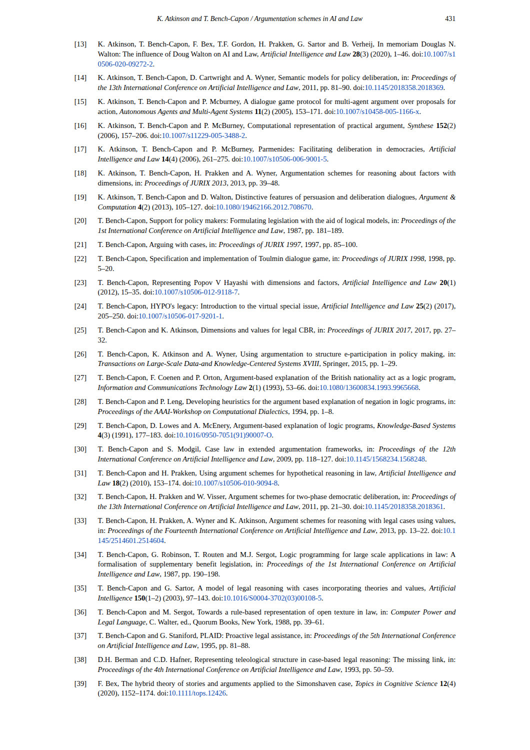K. Atkinson and T. Bench-Capon / Argumentation schemes in AI and Law 431
[13] K. Atkinson, T. Bench-Capon, F. Bex, T.F. Gordon, H. Prakken, G. Sartor and B. Verheij, In memoriam Douglas N. Walton: The influence of Doug Walton on AI and Law, Artificial Intelligence and Law 28(3) (2020), 1–46. doi:10.1007/s10506-020-09272-2.
[14] K. Atkinson, T. Bench-Capon, D. Cartwright and A. Wyner, Semantic models for policy deliberation, in: Proceedings of the 13th International Conference on Artificial Intelligence and Law, 2011, pp. 81–90. doi:10.1145/2018358.2018369.
[15] K. Atkinson, T. Bench-Capon and P. Mcburney, A dialogue game protocol for multi-agent argument over proposals for action, Autonomous Agents and Multi-Agent Systems 11(2) (2005), 153–171. doi:10.1007/s10458-005-1166-x.
[16] K. Atkinson, T. Bench-Capon and P. McBurney, Computational representation of practical argument, Synthese 152(2) (2006), 157–206. doi:10.1007/s11229-005-3488-2.
[17] K. Atkinson, T. Bench-Capon and P. McBurney, Parmenides: Facilitating deliberation in democracies, Artificial Intelligence and Law 14(4) (2006), 261–275. doi:10.1007/s10506-006-9001-5.
[18] K. Atkinson, T. Bench-Capon, H. Prakken and A. Wyner, Argumentation schemes for reasoning about factors with dimensions, in: Proceedings of JURIX 2013, 2013, pp. 39–48.
[19] K. Atkinson, T. Bench-Capon and D. Walton, Distinctive features of persuasion and deliberation dialogues, Argument & Computation 4(2) (2013), 105–127. doi:10.1080/19462166.2012.708670.
[20] T. Bench-Capon, Support for policy makers: Formulating legislation with the aid of logical models, in: Proceedings of the 1st International Conference on Artificial Intelligence and Law, 1987, pp. 181–189.
[21] T. Bench-Capon, Arguing with cases, in: Proceedings of JURIX 1997, 1997, pp. 85–100.
[22] T. Bench-Capon, Specification and implementation of Toulmin dialogue game, in: Proceedings of JURIX 1998, 1998, pp. 5–20.
[23] T. Bench-Capon, Representing Popov V Hayashi with dimensions and factors, Artificial Intelligence and Law 20(1) (2012), 15–35. doi:10.1007/s10506-012-9118-7.
[24] T. Bench-Capon, HYPO's legacy: Introduction to the virtual special issue, Artificial Intelligence and Law 25(2) (2017), 205–250. doi:10.1007/s10506-017-9201-1.
[25] T. Bench-Capon and K. Atkinson, Dimensions and values for legal CBR, in: Proceedings of JURIX 2017, 2017, pp. 27–32.
[26] T. Bench-Capon, K. Atkinson and A. Wyner, Using argumentation to structure e-participation in policy making, in: Transactions on Large-Scale Data-and Knowledge-Centered Systems XVIII, Springer, 2015, pp. 1–29.
[27] T. Bench-Capon, F. Coenen and P. Orton, Argument-based explanation of the British nationality act as a logic program, Information and Communications Technology Law 2(1) (1993), 53–66. doi:10.1080/13600834.1993.9965668.
[28] T. Bench-Capon and P. Leng, Developing heuristics for the argument based explanation of negation in logic programs, in: Proceedings of the AAAI-Workshop on Computational Dialectics, 1994, pp. 1–8.
[29] T. Bench-Capon, D. Lowes and A. McEnery, Argument-based explanation of logic programs, Knowledge-Based Systems 4(3) (1991), 177–183. doi:10.1016/0950-7051(91)90007-O.
[30] T. Bench-Capon and S. Modgil, Case law in extended argumentation frameworks, in: Proceedings of the 12th International Conference on Artificial Intelligence and Law, 2009, pp. 118–127. doi:10.1145/1568234.1568248.
[31] T. Bench-Capon and H. Prakken, Using argument schemes for hypothetical reasoning in law, Artificial Intelligence and Law 18(2) (2010), 153–174. doi:10.1007/s10506-010-9094-8.
[32] T. Bench-Capon, H. Prakken and W. Visser, Argument schemes for two-phase democratic deliberation, in: Proceedings of the 13th International Conference on Artificial Intelligence and Law, 2011, pp. 21–30. doi:10.1145/2018358.2018361.
[33] T. Bench-Capon, H. Prakken, A. Wyner and K. Atkinson, Argument schemes for reasoning with legal cases using values, in: Proceedings of the Fourteenth International Conference on Artificial Intelligence and Law, 2013, pp. 13–22. doi:10.1145/2514601.2514604.
[34] T. Bench-Capon, G. Robinson, T. Routen and M.J. Sergot, Logic programming for large scale applications in law: A formalisation of supplementary benefit legislation, in: Proceedings of the 1st International Conference on Artificial Intelligence and Law, 1987, pp. 190–198.
[35] T. Bench-Capon and G. Sartor, A model of legal reasoning with cases incorporating theories and values, Artificial Intelligence 150(1–2) (2003), 97–143. doi:10.1016/S0004-3702(03)00108-5.
[36] T. Bench-Capon and M. Sergot, Towards a rule-based representation of open texture in law, in: Computer Power and Legal Language, C. Walter, ed., Quorum Books, New York, 1988, pp. 39–61.
[37] T. Bench-Capon and G. Staniford, PLAID: Proactive legal assistance, in: Proceedings of the 5th International Conference on Artificial Intelligence and Law, 1995, pp. 81–88.
[38] D.H. Berman and C.D. Hafner, Representing teleological structure in case-based legal reasoning: The missing link, in: Proceedings of the 4th International Conference on Artificial Intelligence and Law, 1993, pp. 50–59.
[39] F. Bex, The hybrid theory of stories and arguments applied to the Simonshaven case, Topics in Cognitive Science 12(4) (2020), 1152–1174. doi:10.1111/tops.12426.